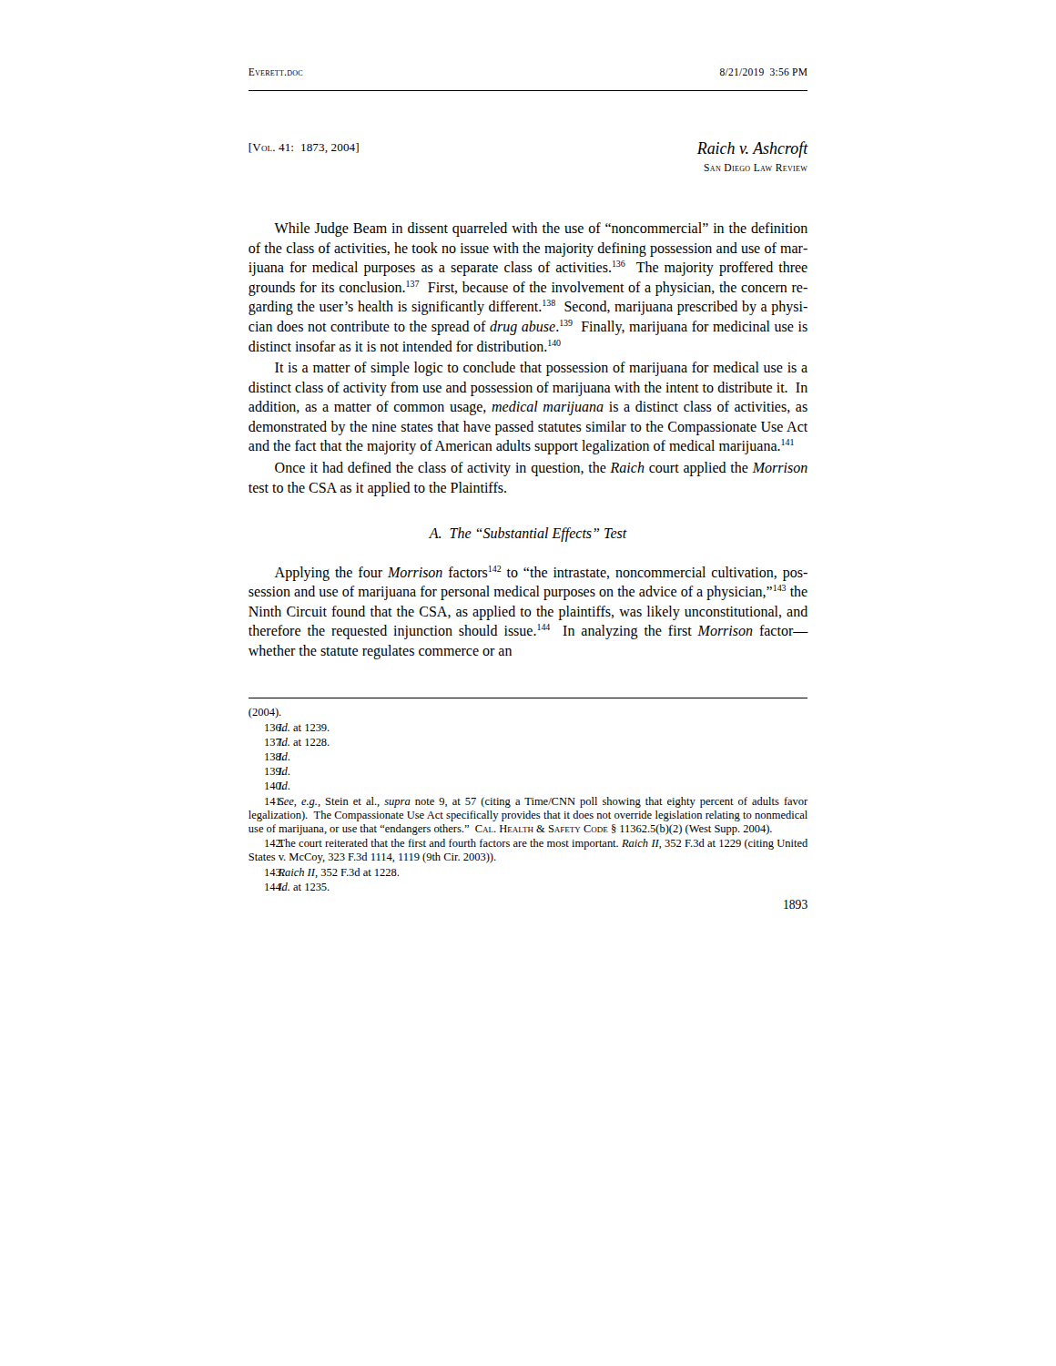Everett.doc 8/21/2019 3:56 PM
[Vol. 41: 1873, 2004]
Raich v. Ashcroft
San Diego Law Review
While Judge Beam in dissent quarreled with the use of “noncommercial” in the definition of the class of activities, he took no issue with the majority defining possession and use of marijuana for medical purposes as a separate class of activities.136 The majority proffered three grounds for its conclusion.137 First, because of the involvement of a physician, the concern regarding the user’s health is significantly different.138 Second, marijuana prescribed by a physician does not contribute to the spread of drug abuse.139 Finally, marijuana for medicinal use is distinct insofar as it is not intended for distribution.140
It is a matter of simple logic to conclude that possession of marijuana for medical use is a distinct class of activity from use and possession of marijuana with the intent to distribute it. In addition, as a matter of common usage, medical marijuana is a distinct class of activities, as demonstrated by the nine states that have passed statutes similar to the Compassionate Use Act and the fact that the majority of American adults support legalization of medical marijuana.141
Once it had defined the class of activity in question, the Raich court applied the Morrison test to the CSA as it applied to the Plaintiffs.
A. The “Substantial Effects” Test
Applying the four Morrison factors142 to “the intrastate, noncommercial cultivation, possession and use of marijuana for personal medical purposes on the advice of a physician,”143 the Ninth Circuit found that the CSA, as applied to the plaintiffs, was likely unconstitutional, and therefore the requested injunction should issue.144 In analyzing the first Morrison factor—whether the statute regulates commerce or an
(2004).
136. Id. at 1239.
137. Id. at 1228.
138. Id.
139. Id.
140. Id.
141. See, e.g., Stein et al., supra note 9, at 57 (citing a Time/CNN poll showing that eighty percent of adults favor legalization). The Compassionate Use Act specifically provides that it does not override legislation relating to nonmedical use of marijuana, or use that “endangers others.” Cal. Health & Safety Code § 11362.5(b)(2) (West Supp. 2004).
142. The court reiterated that the first and fourth factors are the most important. Raich II, 352 F.3d at 1229 (citing United States v. McCoy, 323 F.3d 1114, 1119 (9th Cir. 2003)).
143. Raich II, 352 F.3d at 1228.
144. Id. at 1235.
1893